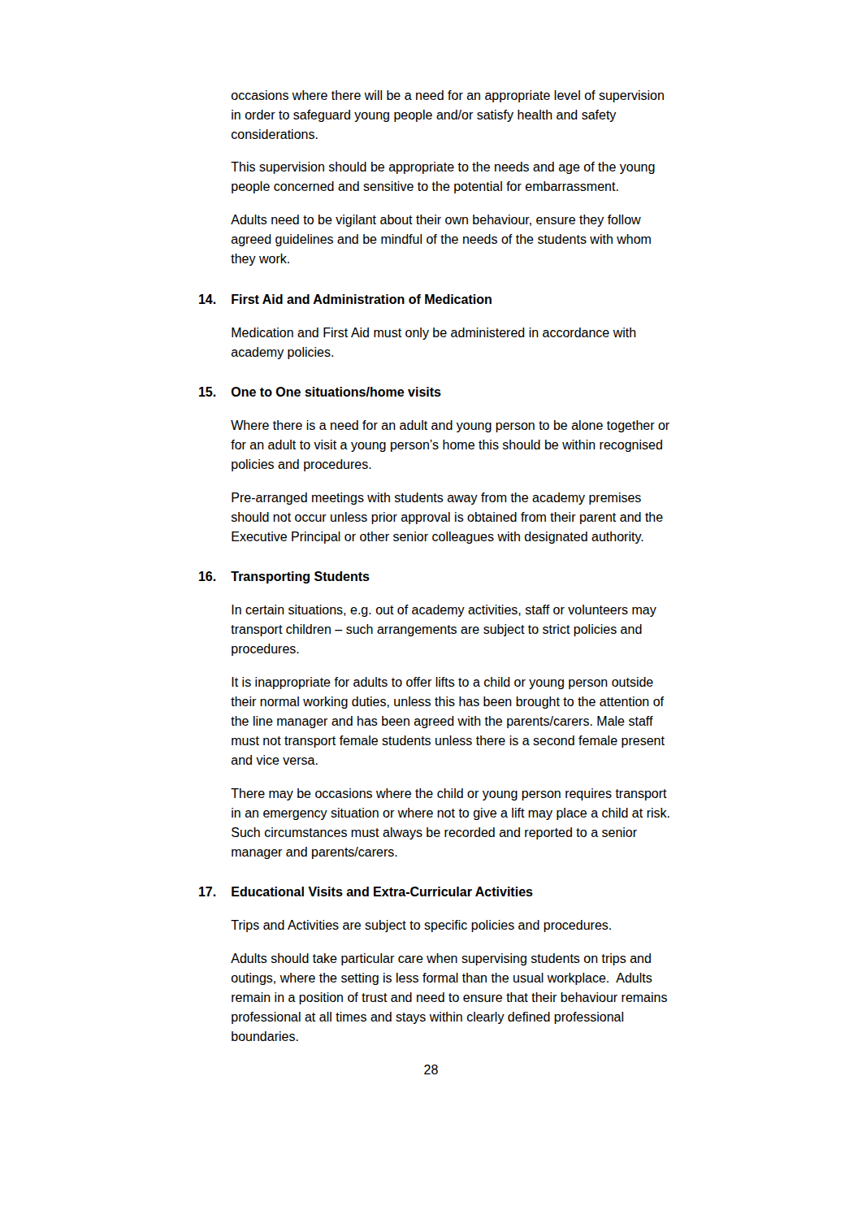occasions where there will be a need for an appropriate level of supervision in order to safeguard young people and/or satisfy health and safety considerations.
This supervision should be appropriate to the needs and age of the young people concerned and sensitive to the potential for embarrassment.
Adults need to be vigilant about their own behaviour, ensure they follow agreed guidelines and be mindful of the needs of the students with whom they work.
14.
First Aid and Administration of Medication
Medication and First Aid must only be administered in accordance with academy policies.
15.
One to One situations/home visits
Where there is a need for an adult and young person to be alone together or for an adult to visit a young person’s home this should be within recognised policies and procedures.
Pre-arranged meetings with students away from the academy premises should not occur unless prior approval is obtained from their parent and the Executive Principal or other senior colleagues with designated authority.
16.
Transporting Students
In certain situations, e.g. out of academy activities, staff or volunteers may transport children – such arrangements are subject to strict policies and procedures.
It is inappropriate for adults to offer lifts to a child or young person outside their normal working duties, unless this has been brought to the attention of the line manager and has been agreed with the parents/carers. Male staff must not transport female students unless there is a second female present and vice versa.
There may be occasions where the child or young person requires transport in an emergency situation or where not to give a lift may place a child at risk. Such circumstances must always be recorded and reported to a senior manager and parents/carers.
17.
Educational Visits and Extra-Curricular Activities
Trips and Activities are subject to specific policies and procedures.
Adults should take particular care when supervising students on trips and outings, where the setting is less formal than the usual workplace. Adults remain in a position of trust and need to ensure that their behaviour remains professional at all times and stays within clearly defined professional boundaries.
28